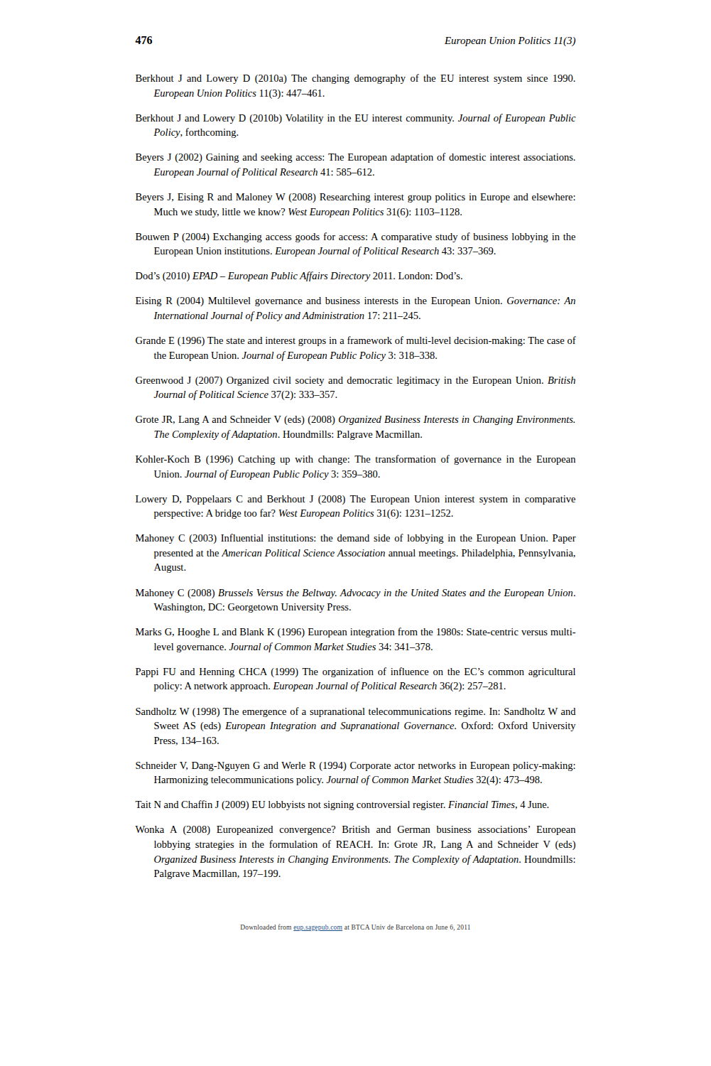476 European Union Politics 11(3)
Berkhout J and Lowery D (2010a) The changing demography of the EU interest system since 1990. European Union Politics 11(3): 447–461.
Berkhout J and Lowery D (2010b) Volatility in the EU interest community. Journal of European Public Policy, forthcoming.
Beyers J (2002) Gaining and seeking access: The European adaptation of domestic interest associations. European Journal of Political Research 41: 585–612.
Beyers J, Eising R and Maloney W (2008) Researching interest group politics in Europe and elsewhere: Much we study, little we know? West European Politics 31(6): 1103–1128.
Bouwen P (2004) Exchanging access goods for access: A comparative study of business lobbying in the European Union institutions. European Journal of Political Research 43: 337–369.
Dod’s (2010) EPAD – European Public Affairs Directory 2011. London: Dod’s.
Eising R (2004) Multilevel governance and business interests in the European Union. Governance: An International Journal of Policy and Administration 17: 211–245.
Grande E (1996) The state and interest groups in a framework of multi-level decision-making: The case of the European Union. Journal of European Public Policy 3: 318–338.
Greenwood J (2007) Organized civil society and democratic legitimacy in the European Union. British Journal of Political Science 37(2): 333–357.
Grote JR, Lang A and Schneider V (eds) (2008) Organized Business Interests in Changing Environments. The Complexity of Adaptation. Houndmills: Palgrave Macmillan.
Kohler-Koch B (1996) Catching up with change: The transformation of governance in the European Union. Journal of European Public Policy 3: 359–380.
Lowery D, Poppelaars C and Berkhout J (2008) The European Union interest system in comparative perspective: A bridge too far? West European Politics 31(6): 1231–1252.
Mahoney C (2003) Influential institutions: the demand side of lobbying in the European Union. Paper presented at the American Political Science Association annual meetings. Philadelphia, Pennsylvania, August.
Mahoney C (2008) Brussels Versus the Beltway. Advocacy in the United States and the European Union. Washington, DC: Georgetown University Press.
Marks G, Hooghe L and Blank K (1996) European integration from the 1980s: State-centric versus multi-level governance. Journal of Common Market Studies 34: 341–378.
Pappi FU and Henning CHCA (1999) The organization of influence on the EC’s common agricultural policy: A network approach. European Journal of Political Research 36(2): 257–281.
Sandholtz W (1998) The emergence of a supranational telecommunications regime. In: Sandholtz W and Sweet AS (eds) European Integration and Supranational Governance. Oxford: Oxford University Press, 134–163.
Schneider V, Dang-Nguyen G and Werle R (1994) Corporate actor networks in European policy-making: Harmonizing telecommunications policy. Journal of Common Market Studies 32(4): 473–498.
Tait N and Chaffin J (2009) EU lobbyists not signing controversial register. Financial Times, 4 June.
Wonka A (2008) Europeanized convergence? British and German business associations’ European lobbying strategies in the formulation of REACH. In: Grote JR, Lang A and Schneider V (eds) Organized Business Interests in Changing Environments. The Complexity of Adaptation. Houndmills: Palgrave Macmillan, 197–199.
Downloaded from eup.sagepub.com at BTCA Univ de Barcelona on June 6, 2011